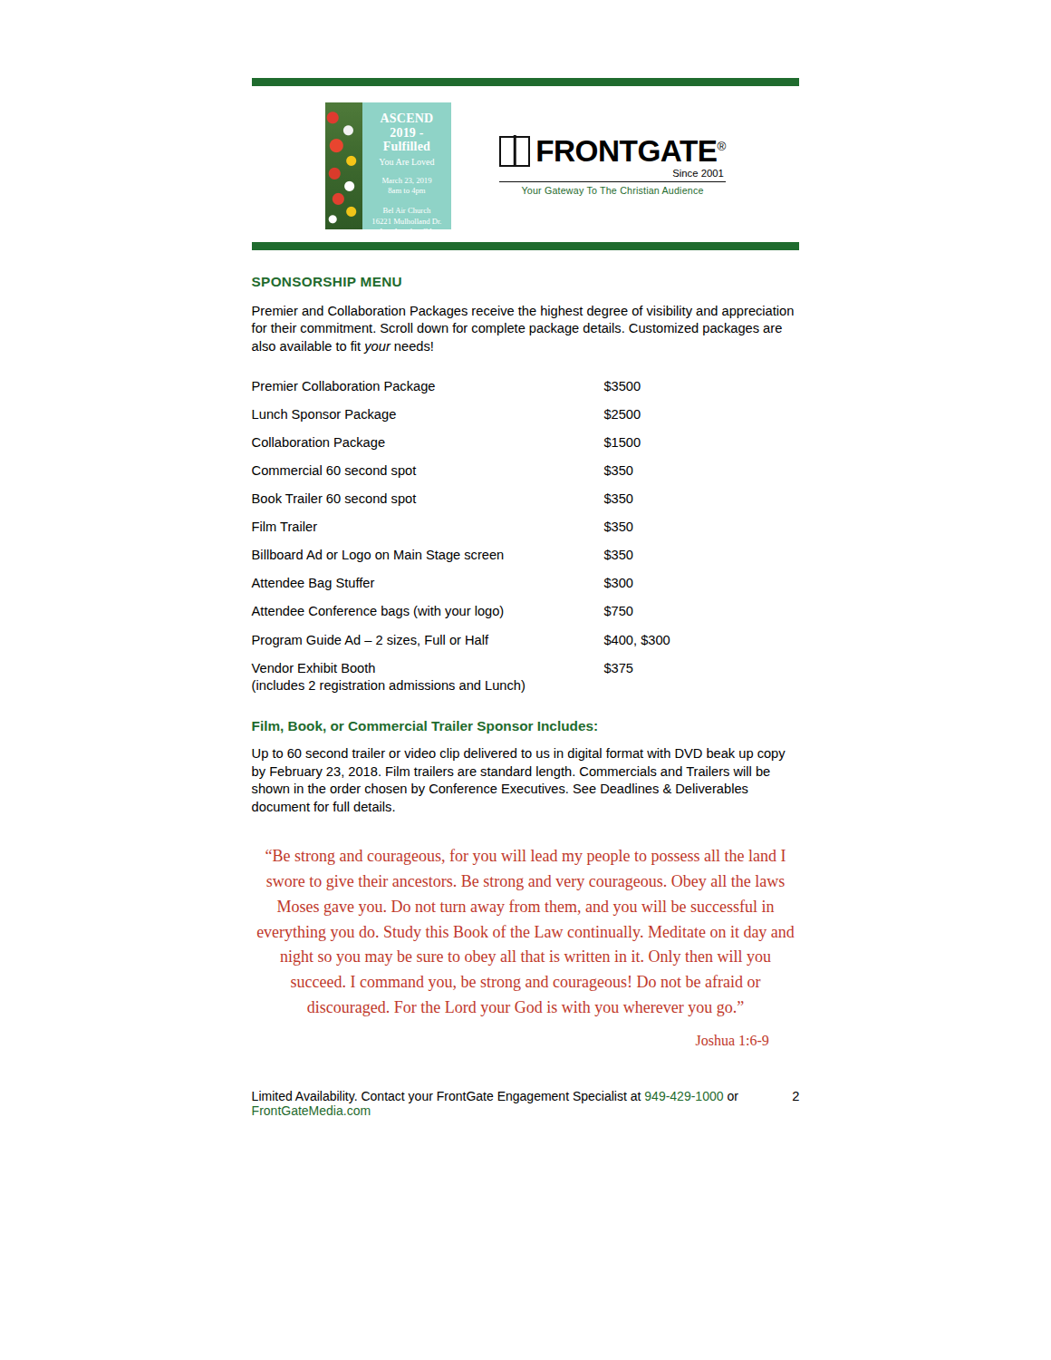ASCEND 2019 - Fulfilled
You Are Loved
March 23, 2019
8am to 4pm
Bel Air Church
16221 Mulholland Dr.
Los Angeles, CA
90049
FRONTGATE®
Since 2001
Your Gateway To The Christian Audience
SPONSORSHIP MENU
Premier and Collaboration Packages receive the highest degree of visibility and appreciation for their commitment. Scroll down for complete package details. Customized packages are also available to fit your needs!
| Premier Collaboration Package | $3500 |
| Lunch Sponsor Package | $2500 |
| Collaboration Package | $1500 |
| Commercial 60 second spot | $350 |
| Book Trailer 60 second spot | $350 |
| Film Trailer | $350 |
| Billboard Ad or Logo on Main Stage screen | $350 |
| Attendee Bag Stuffer | $300 |
| Attendee Conference bags (with your logo) | $750 |
| Program Guide Ad – 2 sizes, Full or Half | $400, $300 |
| Vendor Exhibit Booth (includes 2 registration admissions and Lunch) | $375 |
Film, Book, or Commercial Trailer Sponsor Includes:
Up to 60 second trailer or video clip delivered to us in digital format with DVD beak up copy by February 23, 2018. Film trailers are standard length. Commercials and Trailers will be shown in the order chosen by Conference Executives. See Deadlines & Deliverables document for full details.
“Be strong and courageous, for you will lead my people to possess all the land I swore to give their ancestors. Be strong and very courageous. Obey all the laws Moses gave you. Do not turn away from them, and you will be successful in everything you do. Study this Book of the Law continually. Meditate on it day and night so you may be sure to obey all that is written in it. Only then will you succeed. I command you, be strong and courageous! Do not be afraid or discouraged. For the Lord your God is with you wherever you go.”
Joshua 1:6-9
Limited Availability. Contact your FrontGate Engagement Specialist at 949-429-1000 or FrontGateMedia.com
2